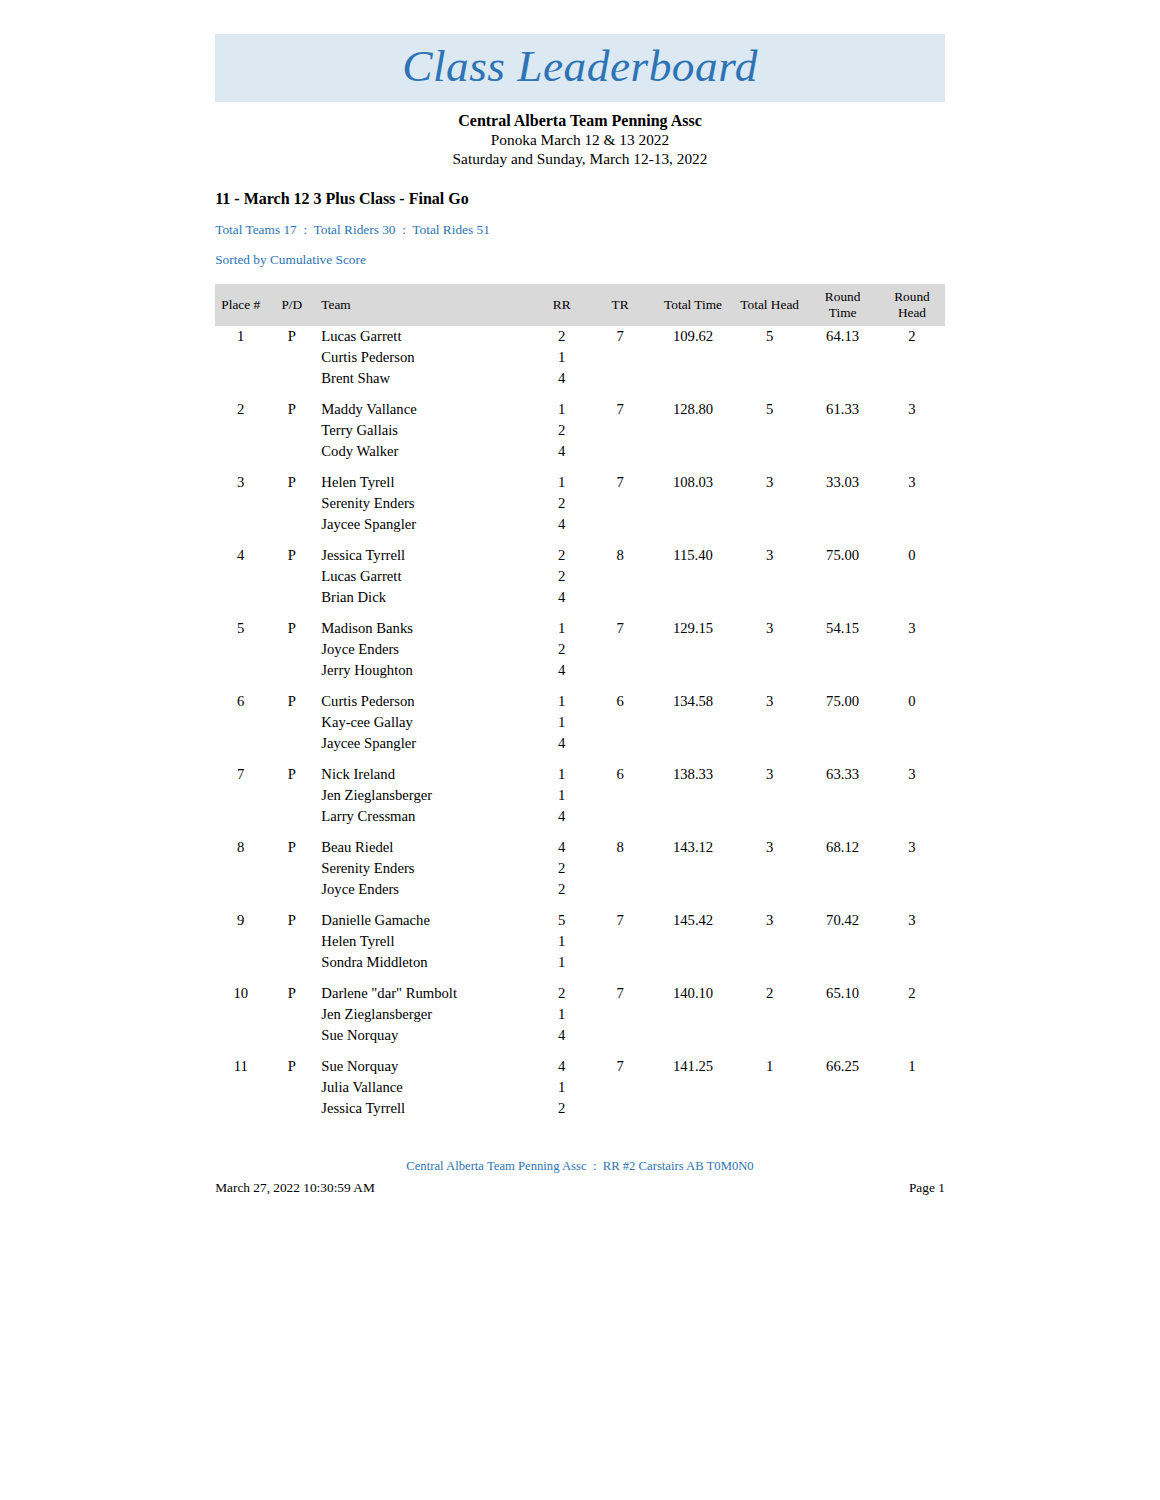Class Leaderboard
Central Alberta Team Penning Assc
Ponoka March 12 & 13 2022
Saturday and Sunday, March 12-13, 2022
11 - March 12 3 Plus Class - Final Go
Total Teams 17 : Total Riders 30 : Total Rides 51
Sorted by Cumulative Score
| Place # | P/D | Team | RR | TR | Total Time | Total Head | Round Time | Round Head |
| --- | --- | --- | --- | --- | --- | --- | --- | --- |
| 1 | P | Lucas Garrett | 2 | 7 | 109.62 | 5 | 64.13 | 2 |
| | | Curtis Pederson | 1 | | | | | |
| | | Brent Shaw | 4 | | | | | |
| 2 | P | Maddy Vallance | 1 | 7 | 128.80 | 5 | 61.33 | 3 |
| | | Terry Gallais | 2 | | | | | |
| | | Cody Walker | 4 | | | | | |
| 3 | P | Helen Tyrell | 1 | 7 | 108.03 | 3 | 33.03 | 3 |
| | | Serenity Enders | 2 | | | | | |
| | | Jaycee Spangler | 4 | | | | | |
| 4 | P | Jessica Tyrrell | 2 | 8 | 115.40 | 3 | 75.00 | 0 |
| | | Lucas Garrett | 2 | | | | | |
| | | Brian Dick | 4 | | | | | |
| 5 | P | Madison Banks | 1 | 7 | 129.15 | 3 | 54.15 | 3 |
| | | Joyce Enders | 2 | | | | | |
| | | Jerry Houghton | 4 | | | | | |
| 6 | P | Curtis Pederson | 1 | 6 | 134.58 | 3 | 75.00 | 0 |
| | | Kay-cee Gallay | 1 | | | | | |
| | | Jaycee Spangler | 4 | | | | | |
| 7 | P | Nick Ireland | 1 | 6 | 138.33 | 3 | 63.33 | 3 |
| | | Jen Zieglansberger | 1 | | | | | |
| | | Larry Cressman | 4 | | | | | |
| 8 | P | Beau Riedel | 4 | 8 | 143.12 | 3 | 68.12 | 3 |
| | | Serenity Enders | 2 | | | | | |
| | | Joyce Enders | 2 | | | | | |
| 9 | P | Danielle Gamache | 5 | 7 | 145.42 | 3 | 70.42 | 3 |
| | | Helen Tyrell | 1 | | | | | |
| | | Sondra Middleton | 1 | | | | | |
| 10 | P | Darlene "dar" Rumbolt | 2 | 7 | 140.10 | 2 | 65.10 | 2 |
| | | Jen Zieglansberger | 1 | | | | | |
| | | Sue Norquay | 4 | | | | | |
| 11 | P | Sue Norquay | 4 | 7 | 141.25 | 1 | 66.25 | 1 |
| | | Julia Vallance | 1 | | | | | |
| | | Jessica Tyrrell | 2 | | | | | |
Central Alberta Team Penning Assc : RR #2 Carstairs AB T0M0N0
March 27, 2022 10:30:59 AM
Page 1